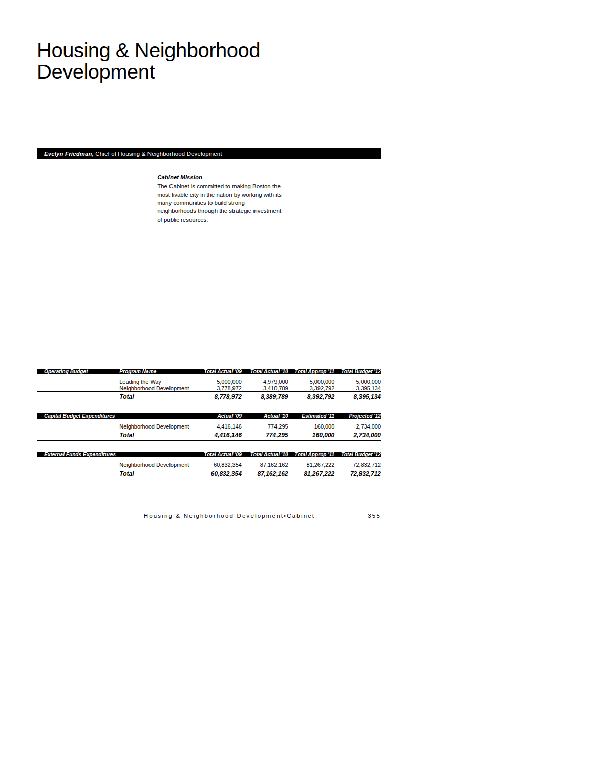Housing & Neighborhood Development
Evelyn Friedman, Chief of Housing & Neighborhood Development
Cabinet Mission The Cabinet is committed to making Boston the most livable city in the nation by working with its many communities to build strong neighborhoods through the strategic investment of public resources.
| Operating Budget | Program Name | Total Actual '09 | Total Actual '10 | Total Approp '11 | Total Budget '12 |
| | Leading the Way | 5,000,000 | 4,979,000 | 5,000,000 | 5,000,000 |
| | Neighborhood Development | 3,778,972 | 3,410,789 | 3,392,792 | 3,395,134 |
| | Total | 8,778,972 | 8,389,789 | 8,392,792 | 8,395,134 |
| Capital Budget Expenditures | | Actual '09 | Actual '10 | Estimated '11 | Projected '12 |
| | Neighborhood Development | 4,416,146 | 774,295 | 160,000 | 2,734,000 |
| | Total | 4,416,146 | 774,295 | 160,000 | 2,734,000 |
| External Funds Expenditures | | Total Actual '09 | Total Actual '10 | Total Approp '11 | Total Budget '12 |
| | Neighborhood Development | 60,832,354 | 87,162,162 | 81,267,222 | 72,832,712 |
| | Total | 60,832,354 | 87,162,162 | 81,267,222 | 72,832,712 |
355 Housing & Neighborhood Development•Cabinet